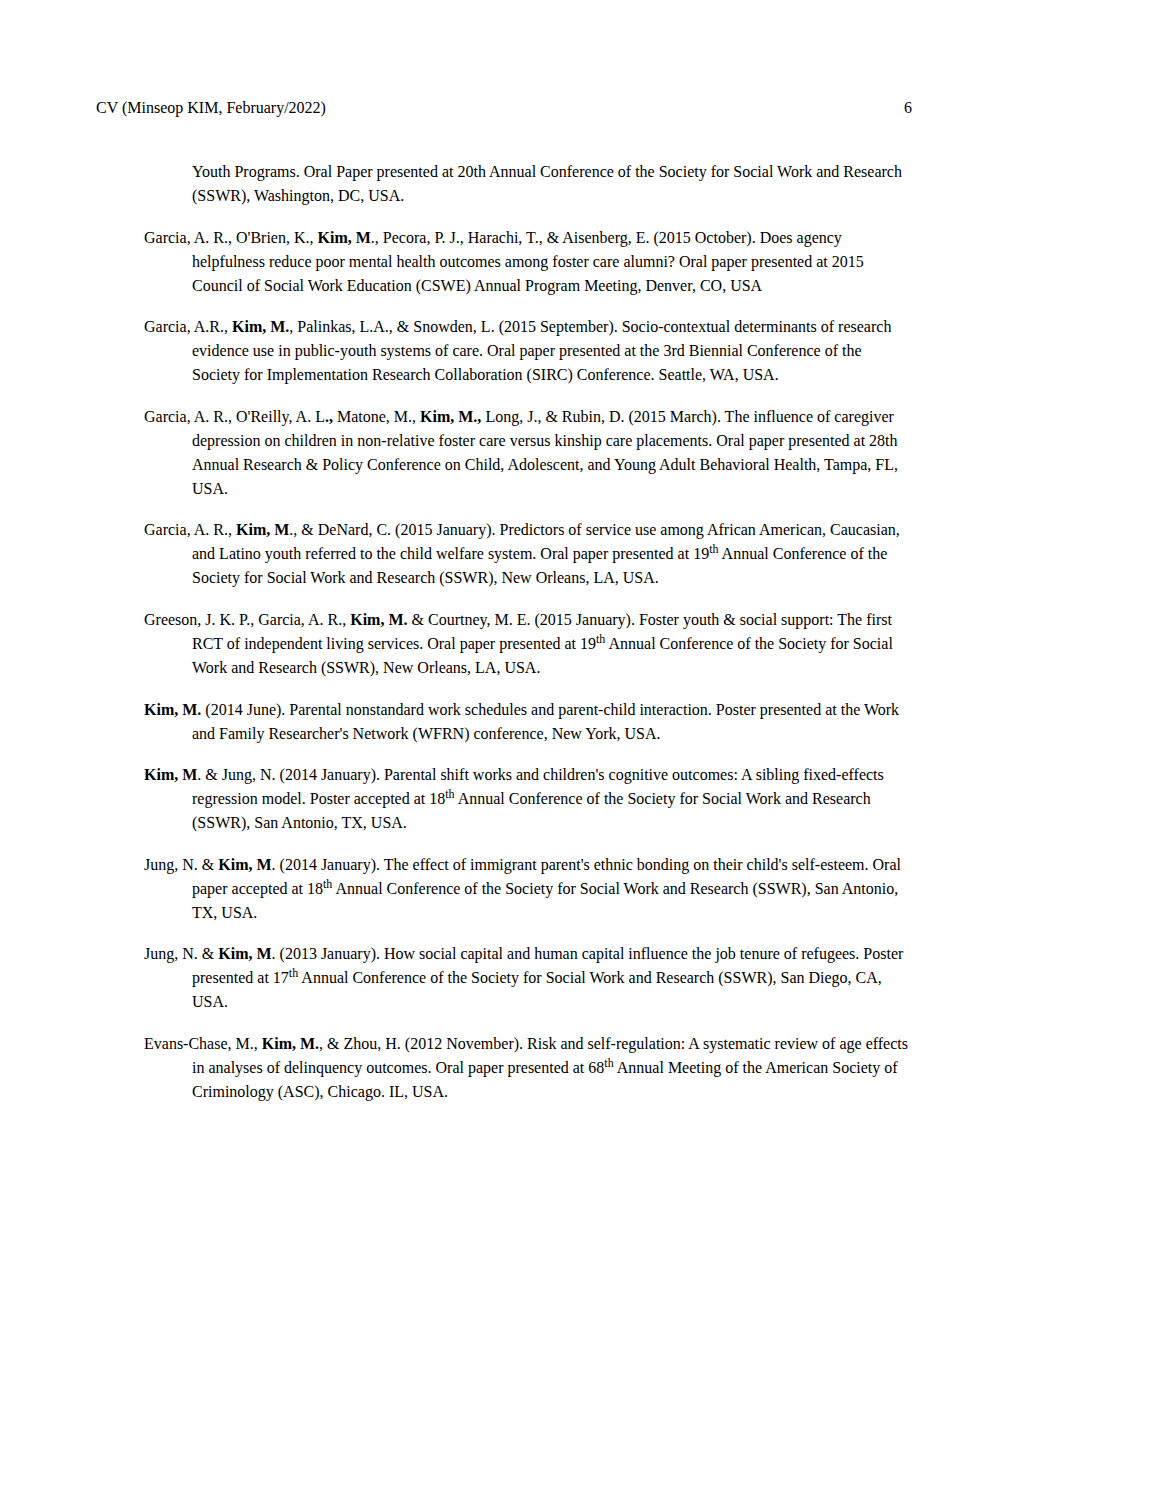CV (Minseop KIM, February/2022) 6
Youth Programs. Oral Paper presented at 20th Annual Conference of the Society for Social Work and Research (SSWR), Washington, DC, USA.
Garcia, A. R., O'Brien, K., Kim, M., Pecora, P. J., Harachi, T., & Aisenberg, E. (2015 October). Does agency helpfulness reduce poor mental health outcomes among foster care alumni? Oral paper presented at 2015 Council of Social Work Education (CSWE) Annual Program Meeting, Denver, CO, USA
Garcia, A.R., Kim, M., Palinkas, L.A., & Snowden, L. (2015 September). Socio-contextual determinants of research evidence use in public-youth systems of care. Oral paper presented at the 3rd Biennial Conference of the Society for Implementation Research Collaboration (SIRC) Conference. Seattle, WA, USA.
Garcia, A. R., O'Reilly, A. L., Matone, M., Kim, M., Long, J., & Rubin, D. (2015 March). The influence of caregiver depression on children in non-relative foster care versus kinship care placements. Oral paper presented at 28th Annual Research & Policy Conference on Child, Adolescent, and Young Adult Behavioral Health, Tampa, FL, USA.
Garcia, A. R., Kim, M., & DeNard, C. (2015 January). Predictors of service use among African American, Caucasian, and Latino youth referred to the child welfare system. Oral paper presented at 19th Annual Conference of the Society for Social Work and Research (SSWR), New Orleans, LA, USA.
Greeson, J. K. P., Garcia, A. R., Kim, M. & Courtney, M. E. (2015 January). Foster youth & social support: The first RCT of independent living services. Oral paper presented at 19th Annual Conference of the Society for Social Work and Research (SSWR), New Orleans, LA, USA.
Kim, M. (2014 June). Parental nonstandard work schedules and parent-child interaction. Poster presented at the Work and Family Researcher's Network (WFRN) conference, New York, USA.
Kim, M. & Jung, N. (2014 January). Parental shift works and children's cognitive outcomes: A sibling fixed-effects regression model. Poster accepted at 18th Annual Conference of the Society for Social Work and Research (SSWR), San Antonio, TX, USA.
Jung, N. & Kim, M. (2014 January). The effect of immigrant parent's ethnic bonding on their child's self-esteem. Oral paper accepted at 18th Annual Conference of the Society for Social Work and Research (SSWR), San Antonio, TX, USA.
Jung, N. & Kim, M. (2013 January). How social capital and human capital influence the job tenure of refugees. Poster presented at 17th Annual Conference of the Society for Social Work and Research (SSWR), San Diego, CA, USA.
Evans-Chase, M., Kim, M., & Zhou, H. (2012 November). Risk and self-regulation: A systematic review of age effects in analyses of delinquency outcomes. Oral paper presented at 68th Annual Meeting of the American Society of Criminology (ASC), Chicago. IL, USA.